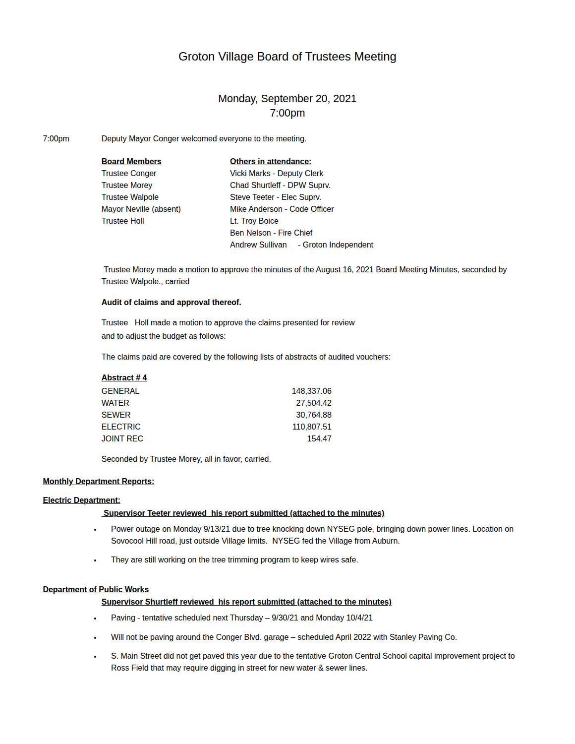Groton Village Board of Trustees Meeting
Monday, September 20, 20217:00pm
7:00pm
Deputy Mayor Conger welcomed everyone to the meeting.
Board Members
Trustee Conger
Trustee Morey
Trustee Walpole
Mayor Neville (absent)
Trustee Holl
Others in attendance:
Vicki Marks - Deputy Clerk
Chad Shurtleff - DPW Suprv.
Steve Teeter - Elec Suprv.
Mike Anderson - Code Officer
Lt. Troy Boice
Ben Nelson - Fire Chief
Andrew Sullivan - Groton Independent
Trustee Morey made a motion to approve the minutes of the August 16, 2021 Board Meeting Minutes, seconded by Trustee Walpole., carried
Audit of claims and approval thereof.
Trustee Holl made a motion to approve the claims presented for review
and to adjust the budget as follows:
The claims paid are covered by the following lists of abstracts of audited vouchers:
Abstract # 4
| GENERAL | 148,337.06 |
| WATER | 27,504.42 |
| SEWER | 30,764.88 |
| ELECTRIC | 110,807.51 |
| JOINT REC | 154.47 |
Seconded by Trustee Morey, all in favor, carried.
Monthly Department Reports:
Electric Department:
Supervisor Teeter reviewed his report submitted (attached to the minutes)
Power outage on Monday 9/13/21 due to tree knocking down NYSEG pole, bringing down power lines. Location on Sovocool Hill road, just outside Village limits. NYSEG fed the Village from Auburn.
They are still working on the tree trimming program to keep wires safe.
Department of Public Works
Supervisor Shurtleff reviewed his report submitted (attached to the minutes)
Paving - tentative scheduled next Thursday – 9/30/21 and Monday 10/4/21
Will not be paving around the Conger Blvd. garage – scheduled April 2022 with Stanley Paving Co.
S. Main Street did not get paved this year due to the tentative Groton Central School capital improvement project to Ross Field that may require digging in street for new water & sewer lines.